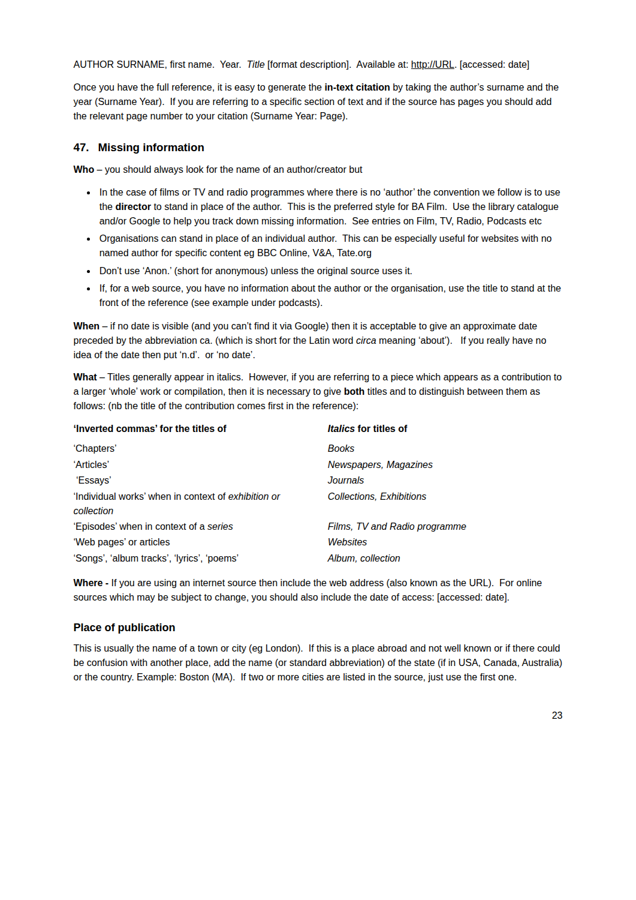AUTHOR SURNAME, first name. Year. Title [format description]. Available at: http://URL. [accessed: date]
Once you have the full reference, it is easy to generate the in-text citation by taking the author’s surname and the year (Surname Year). If you are referring to a specific section of text and if the source has pages you should add the relevant page number to your citation (Surname Year: Page).
47. Missing information
Who – you should always look for the name of an author/creator but
In the case of films or TV and radio programmes where there is no ‘author’ the convention we follow is to use the director to stand in place of the author. This is the preferred style for BA Film. Use the library catalogue and/or Google to help you track down missing information. See entries on Film, TV, Radio, Podcasts etc
Organisations can stand in place of an individual author. This can be especially useful for websites with no named author for specific content eg BBC Online, V&A, Tate.org
Don’t use ‘Anon.’ (short for anonymous) unless the original source uses it.
If, for a web source, you have no information about the author or the organisation, use the title to stand at the front of the reference (see example under podcasts).
When – if no date is visible (and you can’t find it via Google) then it is acceptable to give an approximate date preceded by the abbreviation ca. (which is short for the Latin word circa meaning ‘about’). If you really have no idea of the date then put ‘n.d’. or ‘no date’.
What – Titles generally appear in italics. However, if you are referring to a piece which appears as a contribution to a larger ‘whole’ work or compilation, then it is necessary to give both titles and to distinguish between them as follows: (nb the title of the contribution comes first in the reference):
| ‘Inverted commas’ for the titles of | Italics for titles of |
| --- | --- |
| ‘Chapters’ | Books |
| ‘Articles’ | Newspapers, Magazines |
| ‘Essays’ | Journals |
| ‘Individual works’ when in context of exhibition or collection | Collections, Exhibitions |
| ‘Episodes’ when in context of a series | Films, TV and Radio programme |
| ‘Web pages’ or articles | Websites |
| ‘Songs’, ‘album tracks’, ‘lyrics’, ‘poems’ | Album, collection |
Where - If you are using an internet source then include the web address (also known as the URL). For online sources which may be subject to change, you should also include the date of access: [accessed: date].
Place of publication
This is usually the name of a town or city (eg London). If this is a place abroad and not well known or if there could be confusion with another place, add the name (or standard abbreviation) of the state (if in USA, Canada, Australia) or the country. Example: Boston (MA). If two or more cities are listed in the source, just use the first one.
23